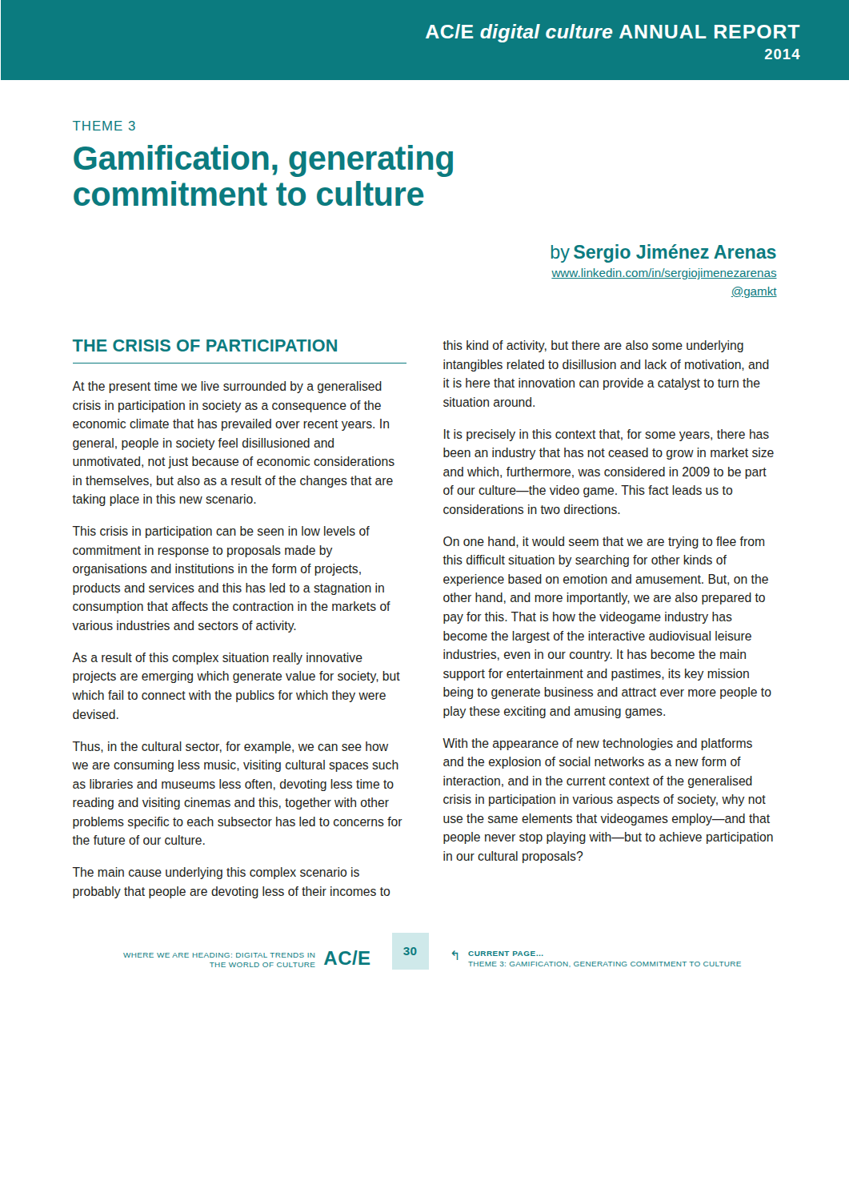AC/E digital culture ANNUAL REPORT 2014
THEME 3
Gamification, generating
commitment to culture
by Sergio Jiménez Arenas www.linkedin.com/in/sergiojimenezarenas @gamkt
THE CRISIS OF PARTICIPATION
At the present time we live surrounded by a generalised crisis in participation in society as a consequence of the economic climate that has prevailed over recent years. In general, people in society feel disillusioned and unmotivated, not just because of economic considerations in themselves, but also as a result of the changes that are taking place in this new scenario.
This crisis in participation can be seen in low levels of commitment in response to proposals made by organisations and institutions in the form of projects, products and services and this has led to a stagnation in consumption that affects the contraction in the markets of various industries and sectors of activity.
As a result of this complex situation really innovative projects are emerging which generate value for society, but which fail to connect with the publics for which they were devised.
Thus, in the cultural sector, for example, we can see how we are consuming less music, visiting cultural spaces such as libraries and museums less often, devoting less time to reading and visiting cinemas and this, together with other problems specific to each subsector has led to concerns for the future of our culture.
The main cause underlying this complex scenario is probably that people are devoting less of their incomes to this kind of activity, but there are also some underlying intangibles related to disillusion and lack of motivation, and it is here that innovation can provide a catalyst to turn the situation around.
It is precisely in this context that, for some years, there has been an industry that has not ceased to grow in market size and which, furthermore, was considered in 2009 to be part of our culture—the video game. This fact leads us to considerations in two directions.
On one hand, it would seem that we are trying to flee from this difficult situation by searching for other kinds of experience based on emotion and amusement. But, on the other hand, and more importantly, we are also prepared to pay for this. That is how the videogame industry has become the largest of the interactive audiovisual leisure industries, even in our country. It has become the main support for entertainment and pastimes, its key mission being to generate business and attract ever more people to play these exciting and amusing games.
With the appearance of new technologies and platforms and the explosion of social networks as a new form of interaction, and in the current context of the generalised crisis in participation in various aspects of society, why not use the same elements that videogames employ—and that people never stop playing with—but to achieve participation in our cultural proposals?
WHERE WE ARE HEADING: DIGITAL TRENDS IN THE WORLD OF CULTURE
AC/E
30
↰
CURRENT PAGE… THEME 3: GAMIFICATION, GENERATING COMMITMENT TO CULTURE